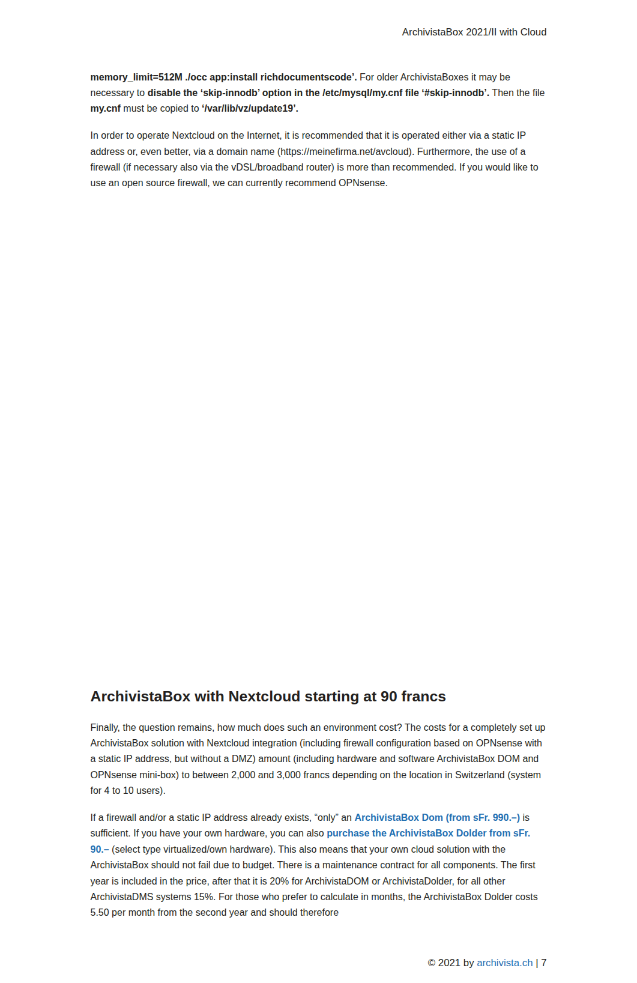ArchivistaBox 2021/II with Cloud
memory_limit=512M ./occ app:install richdocumentscode’. For older ArchivistaBoxes it may be necessary to disable the ‘skip-innodb’ option in the /etc/mysql/my.cnf file ‘#skip-innodb’. Then the file my.cnf must be copied to ‘/var/lib/vz/update19’.
In order to operate Nextcloud on the Internet, it is recommended that it is operated either via a static IP address or, even better, via a domain name (https://meinefirma.net/avcloud). Furthermore, the use of a firewall (if necessary also via the vDSL/broadband router) is more than recommended. If you would like to use an open source firewall, we can currently recommend OPNsense.
ArchivistaBox with Nextcloud starting at 90 francs
Finally, the question remains, how much does such an environment cost? The costs for a completely set up ArchivistaBox solution with Nextcloud integration (including firewall configuration based on OPNsense with a static IP address, but without a DMZ) amount (including hardware and software ArchivistaBox DOM and OPNsense mini-box) to between 2,000 and 3,000 francs depending on the location in Switzerland (system for 4 to 10 users).
If a firewall and/or a static IP address already exists, “only” an ArchivistaBox Dom (from sFr. 990.–) is sufficient. If you have your own hardware, you can also purchase the ArchivistaBox Dolder from sFr. 90.– (select type virtualized/own hardware). This also means that your own cloud solution with the ArchivistaBox should not fail due to budget. There is a maintenance contract for all components. The first year is included in the price, after that it is 20% for ArchivistaDOM or ArchivistaDolder, for all other ArchivistaDMS systems 15%. For those who prefer to calculate in months, the ArchivistaBox Dolder costs 5.50 per month from the second year and should therefore
© 2021 by archivista.ch | 7